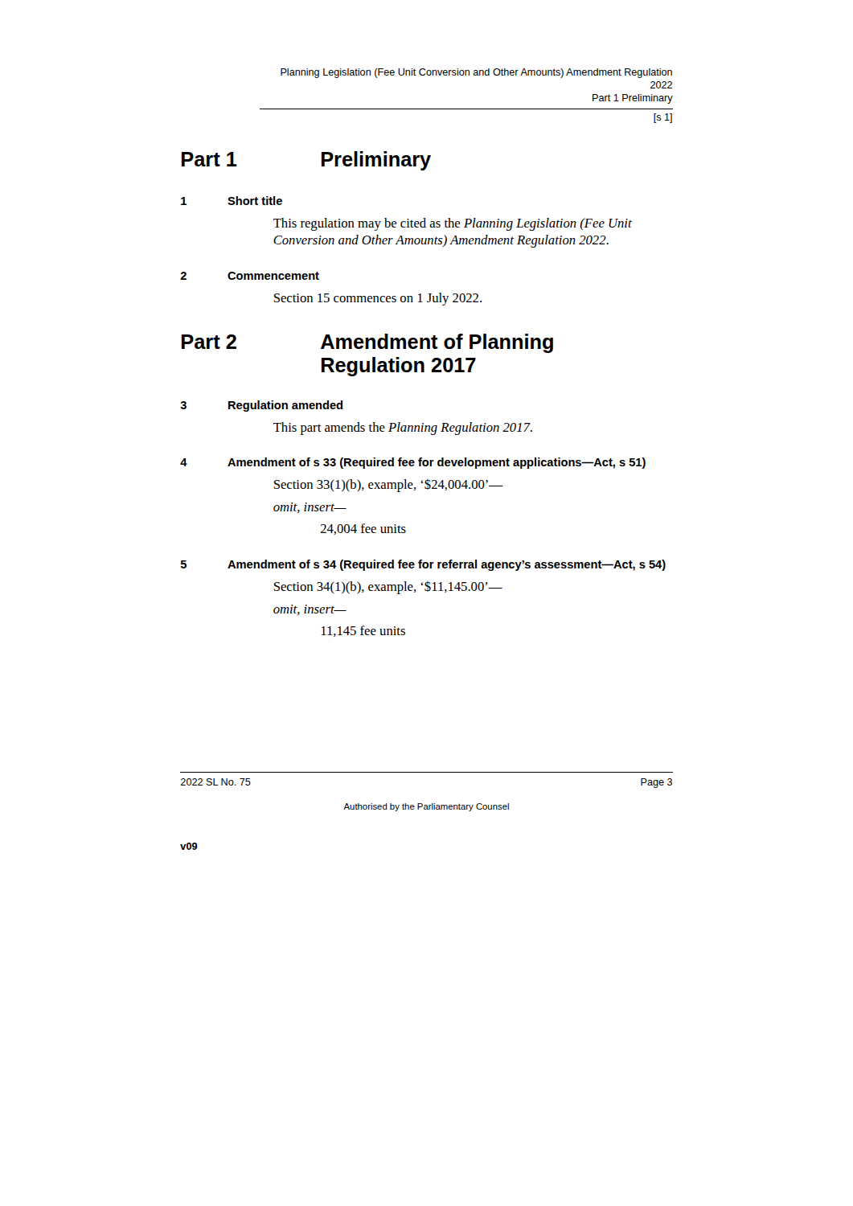Planning Legislation (Fee Unit Conversion and Other Amounts) Amendment Regulation 2022 Part 1 Preliminary
[s 1]
Part 1 Preliminary
1 Short title
This regulation may be cited as the Planning Legislation (Fee Unit Conversion and Other Amounts) Amendment Regulation 2022.
2 Commencement
Section 15 commences on 1 July 2022.
Part 2 Amendment of Planning
Regulation 2017
3 Regulation amended
This part amends the Planning Regulation 2017.
4 Amendment of s 33 (Required fee for development applications—Act, s 51)
Section 33(1)(b), example, ‘$24,004.00’—
omit, insert—
24,004 fee units
5 Amendment of s 34 (Required fee for referral agency’s assessment—Act, s 54)
Section 34(1)(b), example, ‘$11,145.00’—
omit, insert—
11,145 fee units
2022 SL No. 75 Page 3
Authorised by the Parliamentary Counsel
v09